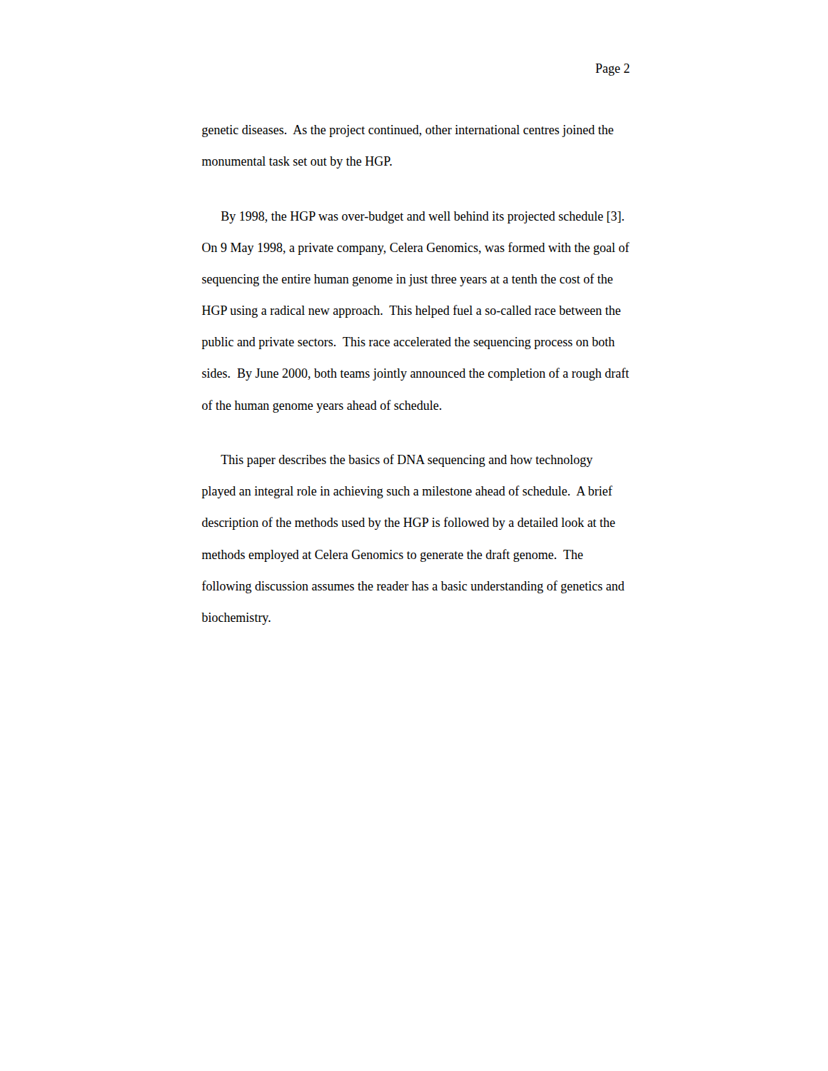Page 2
genetic diseases. As the project continued, other international centres joined the monumental task set out by the HGP.
By 1998, the HGP was over-budget and well behind its projected schedule [3]. On 9 May 1998, a private company, Celera Genomics, was formed with the goal of sequencing the entire human genome in just three years at a tenth the cost of the HGP using a radical new approach. This helped fuel a so-called race between the public and private sectors. This race accelerated the sequencing process on both sides. By June 2000, both teams jointly announced the completion of a rough draft of the human genome years ahead of schedule.
This paper describes the basics of DNA sequencing and how technology played an integral role in achieving such a milestone ahead of schedule. A brief description of the methods used by the HGP is followed by a detailed look at the methods employed at Celera Genomics to generate the draft genome. The following discussion assumes the reader has a basic understanding of genetics and biochemistry.